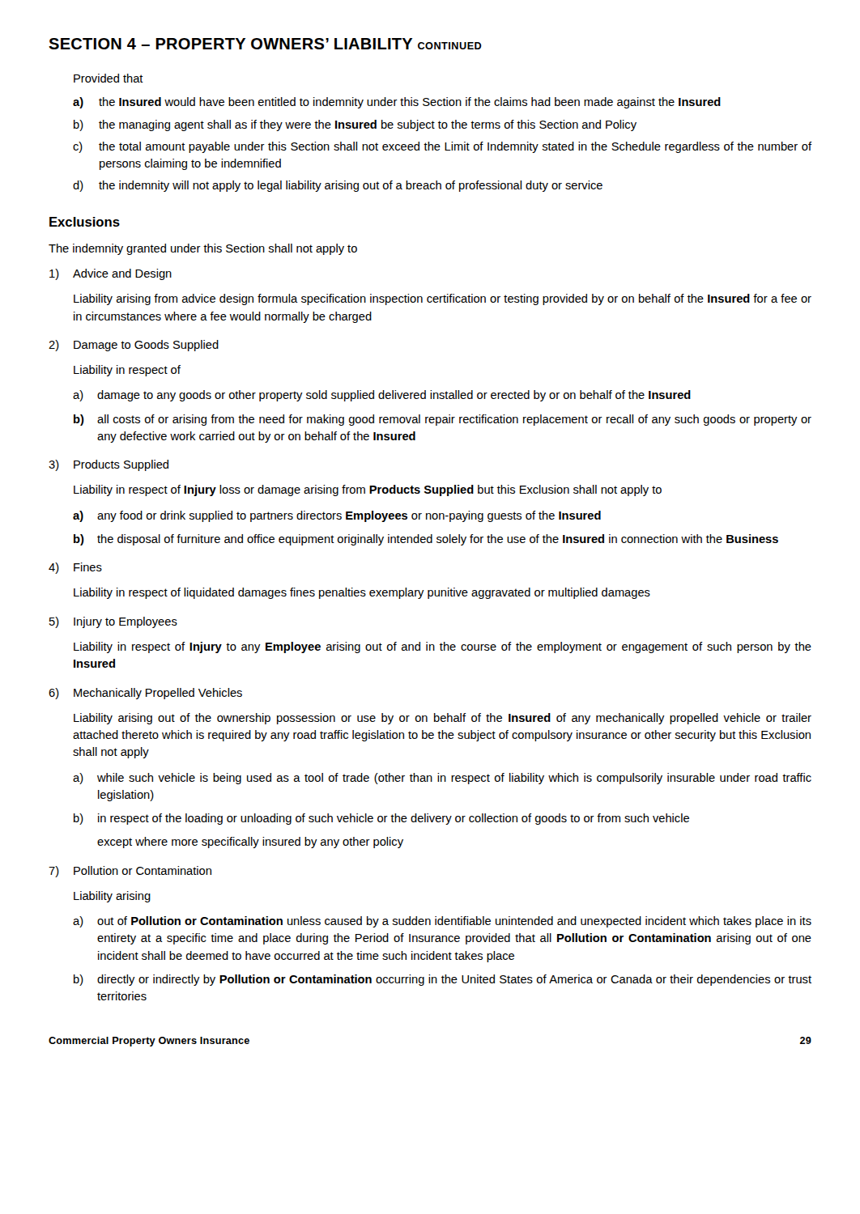SECTION 4 – PROPERTY OWNERS’ LIABILITY CONTINUED
Provided that
a) the Insured would have been entitled to indemnity under this Section if the claims had been made against the Insured
b) the managing agent shall as if they were the Insured be subject to the terms of this Section and Policy
c) the total amount payable under this Section shall not exceed the Limit of Indemnity stated in the Schedule regardless of the number of persons claiming to be indemnified
d) the indemnity will not apply to legal liability arising out of a breach of professional duty or service
Exclusions
The indemnity granted under this Section shall not apply to
1) Advice and Design
Liability arising from advice design formula specification inspection certification or testing provided by or on behalf of the Insured for a fee or in circumstances where a fee would normally be charged
2) Damage to Goods Supplied
Liability in respect of
a) damage to any goods or other property sold supplied delivered installed or erected by or on behalf of the Insured
b) all costs of or arising from the need for making good removal repair rectification replacement or recall of any such goods or property or any defective work carried out by or on behalf of the Insured
3) Products Supplied
Liability in respect of Injury loss or damage arising from Products Supplied but this Exclusion shall not apply to
a) any food or drink supplied to partners directors Employees or non-paying guests of the Insured
b) the disposal of furniture and office equipment originally intended solely for the use of the Insured in connection with the Business
4) Fines
Liability in respect of liquidated damages fines penalties exemplary punitive aggravated or multiplied damages
5) Injury to Employees
Liability in respect of Injury to any Employee arising out of and in the course of the employment or engagement of such person by the Insured
6) Mechanically Propelled Vehicles
Liability arising out of the ownership possession or use by or on behalf of the Insured of any mechanically propelled vehicle or trailer attached thereto which is required by any road traffic legislation to be the subject of compulsory insurance or other security but this Exclusion shall not apply
a) while such vehicle is being used as a tool of trade (other than in respect of liability which is compulsorily insurable under road traffic legislation)
b) in respect of the loading or unloading of such vehicle or the delivery or collection of goods to or from such vehicle
except where more specifically insured by any other policy
7) Pollution or Contamination
Liability arising
a) out of Pollution or Contamination unless caused by a sudden identifiable unintended and unexpected incident which takes place in its entirety at a specific time and place during the Period of Insurance provided that all Pollution or Contamination arising out of one incident shall be deemed to have occurred at the time such incident takes place
b) directly or indirectly by Pollution or Contamination occurring in the United States of America or Canada or their dependencies or trust territories
Commercial Property Owners Insurance 29